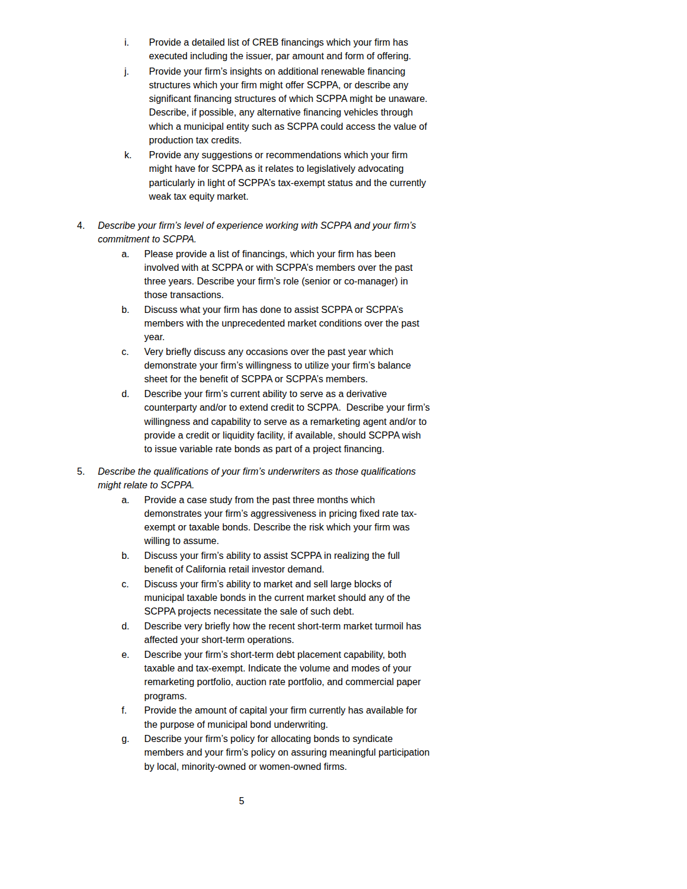i. Provide a detailed list of CREB financings which your firm has executed including the issuer, par amount and form of offering.
j. Provide your firm’s insights on additional renewable financing structures which your firm might offer SCPPA, or describe any significant financing structures of which SCPPA might be unaware. Describe, if possible, any alternative financing vehicles through which a municipal entity such as SCPPA could access the value of production tax credits.
k. Provide any suggestions or recommendations which your firm might have for SCPPA as it relates to legislatively advocating particularly in light of SCPPA’s tax-exempt status and the currently weak tax equity market.
4. Describe your firm’s level of experience working with SCPPA and your firm’s commitment to SCPPA.
a. Please provide a list of financings, which your firm has been involved with at SCPPA or with SCPPA’s members over the past three years. Describe your firm’s role (senior or co-manager) in those transactions.
b. Discuss what your firm has done to assist SCPPA or SCPPA’s members with the unprecedented market conditions over the past year.
c. Very briefly discuss any occasions over the past year which demonstrate your firm’s willingness to utilize your firm’s balance sheet for the benefit of SCPPA or SCPPA’s members.
d. Describe your firm’s current ability to serve as a derivative counterparty and/or to extend credit to SCPPA. Describe your firm’s willingness and capability to serve as a remarketing agent and/or to provide a credit or liquidity facility, if available, should SCPPA wish to issue variable rate bonds as part of a project financing.
5. Describe the qualifications of your firm’s underwriters as those qualifications might relate to SCPPA.
a. Provide a case study from the past three months which demonstrates your firm’s aggressiveness in pricing fixed rate tax-exempt or taxable bonds. Describe the risk which your firm was willing to assume.
b. Discuss your firm’s ability to assist SCPPA in realizing the full benefit of California retail investor demand.
c. Discuss your firm’s ability to market and sell large blocks of municipal taxable bonds in the current market should any of the SCPPA projects necessitate the sale of such debt.
d. Describe very briefly how the recent short-term market turmoil has affected your short-term operations.
e. Describe your firm’s short-term debt placement capability, both taxable and tax-exempt. Indicate the volume and modes of your remarketing portfolio, auction rate portfolio, and commercial paper programs.
f. Provide the amount of capital your firm currently has available for the purpose of municipal bond underwriting.
g. Describe your firm’s policy for allocating bonds to syndicate members and your firm’s policy on assuring meaningful participation by local, minority-owned or women-owned firms.
5